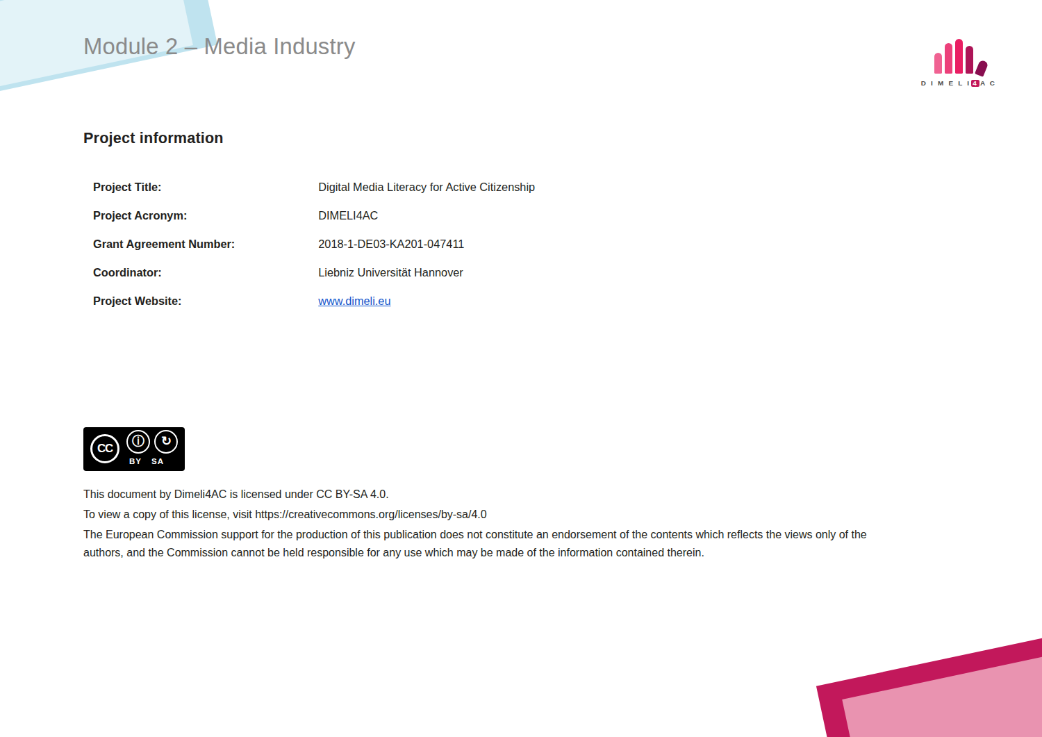Module 2 – Media Industry
D I M E L I4 A C
Project information
| Project Title: | Digital Media Literacy for Active Citizenship |
| Project Acronym: | DIMELI4AC |
| Grant Agreement Number: | 2018-1-DE03-KA201-047411 |
| Coordinator: | Liebniz Universität Hannover |
| Project Website: | www.dimeli.eu |
CC ⓘ ↻ BY SA
This document by Dimeli4AC is licensed under CC BY-SA 4.0.
To view a copy of this license, visit https://creativecommons.org/licenses/by-sa/4.0
The European Commission support for the production of this publication does not constitute an endorsement of the contents which reflects the views only of the authors, and the Commission cannot be held responsible for any use which may be made of the information contained therein.